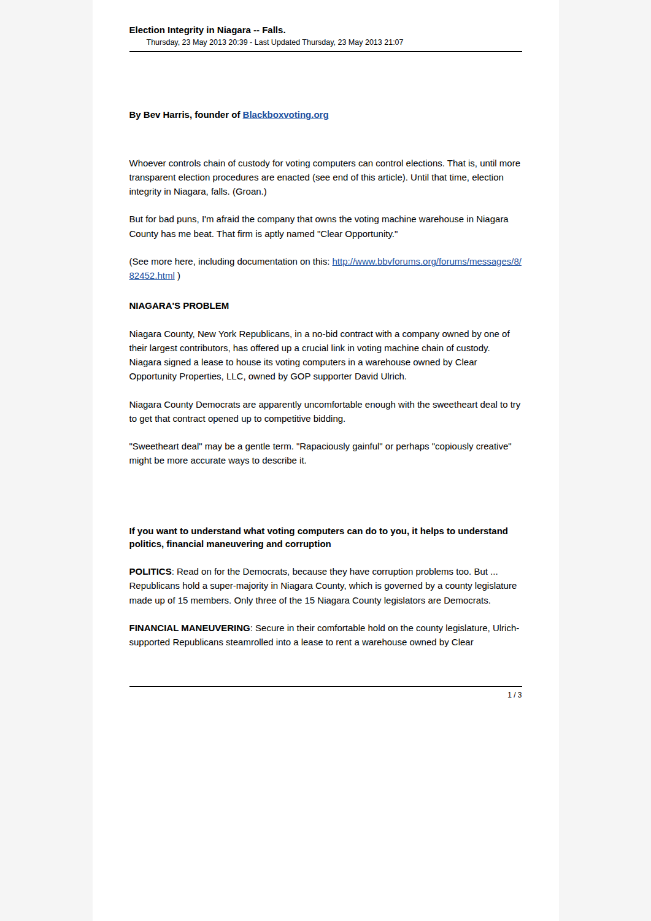Election Integrity in Niagara -- Falls.
Thursday, 23 May 2013 20:39 - Last Updated Thursday, 23 May 2013 21:07
By Bev Harris, founder of Blackboxvoting.org
Whoever controls chain of custody for voting computers can control elections. That is, until more transparent election procedures are enacted (see end of this article). Until that time, election integrity in Niagara, falls. (Groan.)
But for bad puns, I'm afraid the company that owns the voting machine warehouse in Niagara County has me beat. That firm is aptly named "Clear Opportunity."
(See more here, including documentation on this: http://www.bbvforums.org/forums/messages/8/82452.html )
Niagara's problem
Niagara County, New York Republicans, in a no-bid contract with a company owned by one of their largest contributors, has offered up a crucial link in voting machine chain of custody. Niagara signed a lease to house its voting computers in a warehouse owned by Clear Opportunity Properties, LLC, owned by GOP supporter David Ulrich.
Niagara County Democrats are apparently uncomfortable enough with the sweetheart deal to try to get that contract opened up to competitive bidding.
"Sweetheart deal" may be a gentle term. "Rapaciously gainful" or perhaps "copiously creative" might be more accurate ways to describe it.
If you want to understand what voting computers can do to you, it helps to understand politics, financial maneuvering and corruption
POLITICS: Read on for the Democrats, because they have corruption problems too. But ... Republicans hold a super-majority in Niagara County, which is governed by a county legislature made up of 15 members. Only three of the 15 Niagara County legislators are Democrats.
FINANCIAL MANEUVERING: Secure in their comfortable hold on the county legislature, Ulrich-supported Republicans steamrolled into a lease to rent a warehouse owned by Clear
1 / 3